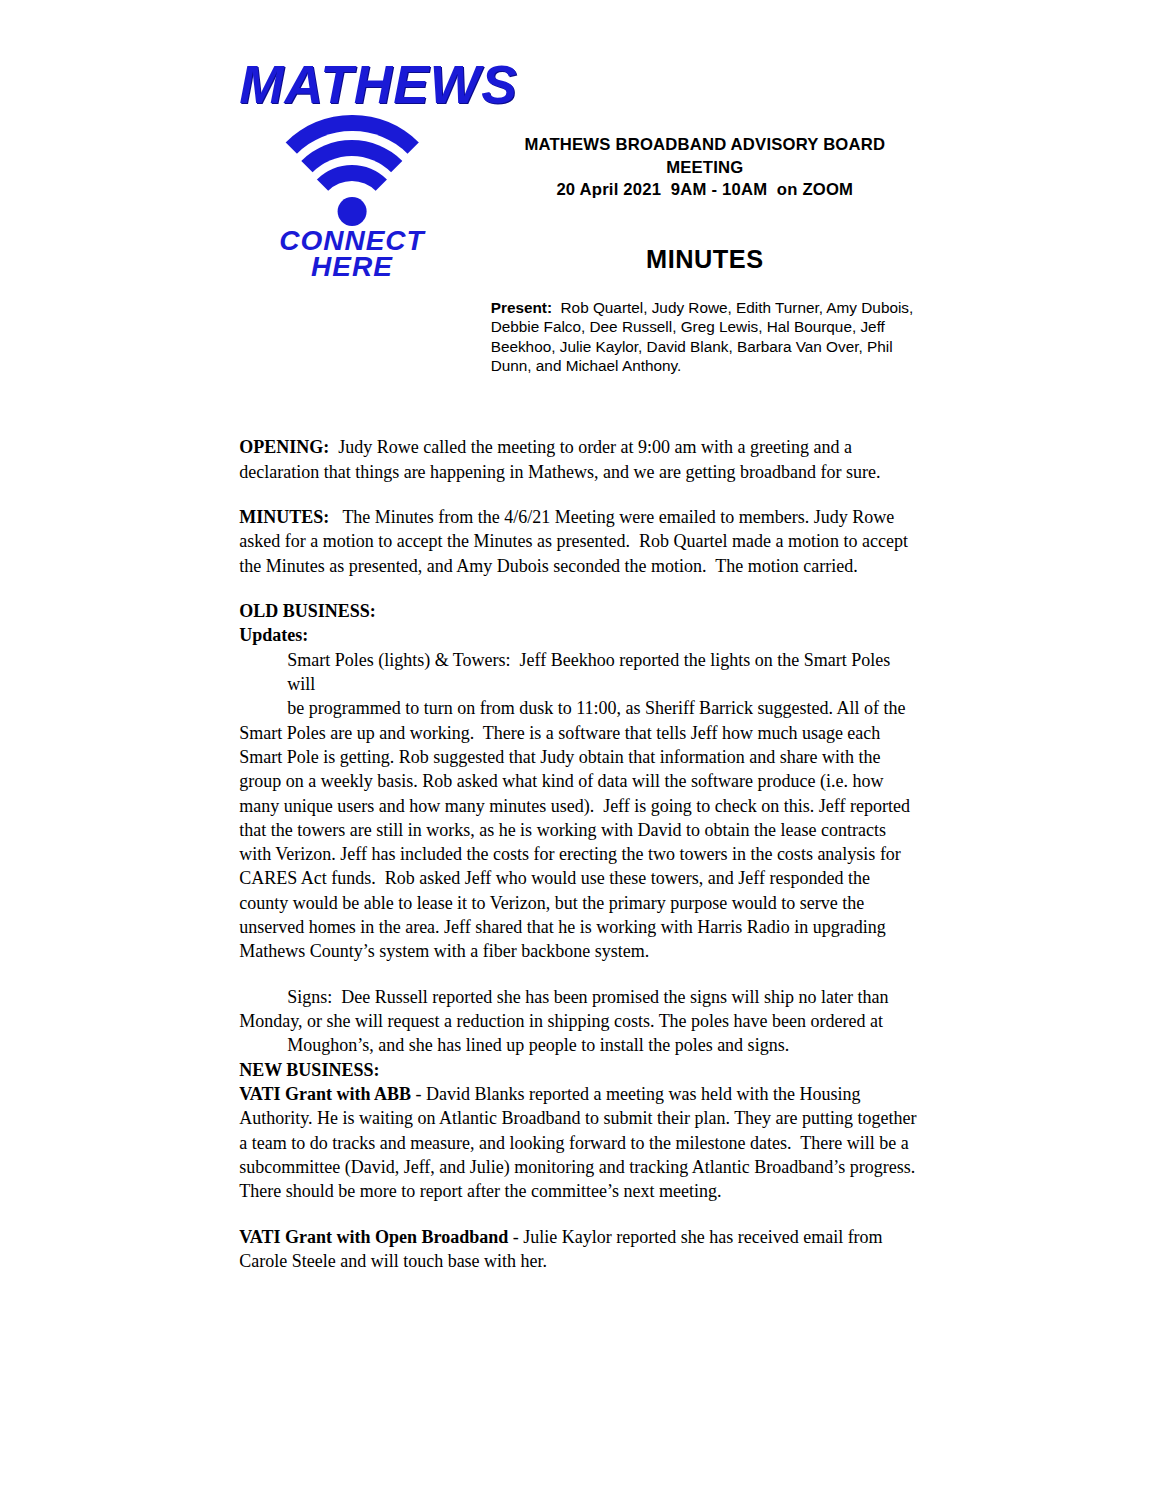MATHEWS
CONNECT
HERE
MATHEWS BROADBAND ADVISORY BOARD MEETING
20 April 2021 9AM - 10AM on ZOOM
MINUTES
Present: Rob Quartel, Judy Rowe, Edith Turner, Amy Dubois, Debbie Falco, Dee Russell, Greg Lewis, Hal Bourque, Jeff Beekhoo, Julie Kaylor, David Blank, Barbara Van Over, Phil Dunn, and Michael Anthony.
OPENING: Judy Rowe called the meeting to order at 9:00 am with a greeting and a declaration that things are happening in Mathews, and we are getting broadband for sure.
MINUTES: The Minutes from the 4/6/21 Meeting were emailed to members. Judy Rowe asked for a motion to accept the Minutes as presented. Rob Quartel made a motion to accept the Minutes as presented, and Amy Dubois seconded the motion. The motion carried.
OLD BUSINESS:
Updates:
Smart Poles (lights) & Towers: Jeff Beekhoo reported the lights on the Smart Poles will
be programmed to turn on from dusk to 11:00, as Sheriff Barrick suggested. All of the
Smart Poles are up and working. There is a software that tells Jeff how much usage each Smart Pole is getting. Rob suggested that Judy obtain that information and share with the group on a weekly basis. Rob asked what kind of data will the software produce (i.e. how many unique users and how many minutes used). Jeff is going to check on this. Jeff reported that the towers are still in works, as he is working with David to obtain the lease contracts with Verizon. Jeff has included the costs for erecting the two towers in the costs analysis for CARES Act funds. Rob asked Jeff who would use these towers, and Jeff responded the county would be able to lease it to Verizon, but the primary purpose would to serve the unserved homes in the area. Jeff shared that he is working with Harris Radio in upgrading Mathews County’s system with a fiber backbone system.
Signs: Dee Russell reported she has been promised the signs will ship no later than
Monday, or she will request a reduction in shipping costs. The poles have been ordered at
Moughon’s, and she has lined up people to install the poles and signs.
NEW BUSINESS:
VATI Grant with ABB - David Blanks reported a meeting was held with the Housing Authority. He is waiting on Atlantic Broadband to submit their plan. They are putting together a team to do tracks and measure, and looking forward to the milestone dates. There will be a subcommittee (David, Jeff, and Julie) monitoring and tracking Atlantic Broadband’s progress. There should be more to report after the committee’s next meeting.
VATI Grant with Open Broadband - Julie Kaylor reported she has received email from Carole Steele and will touch base with her.